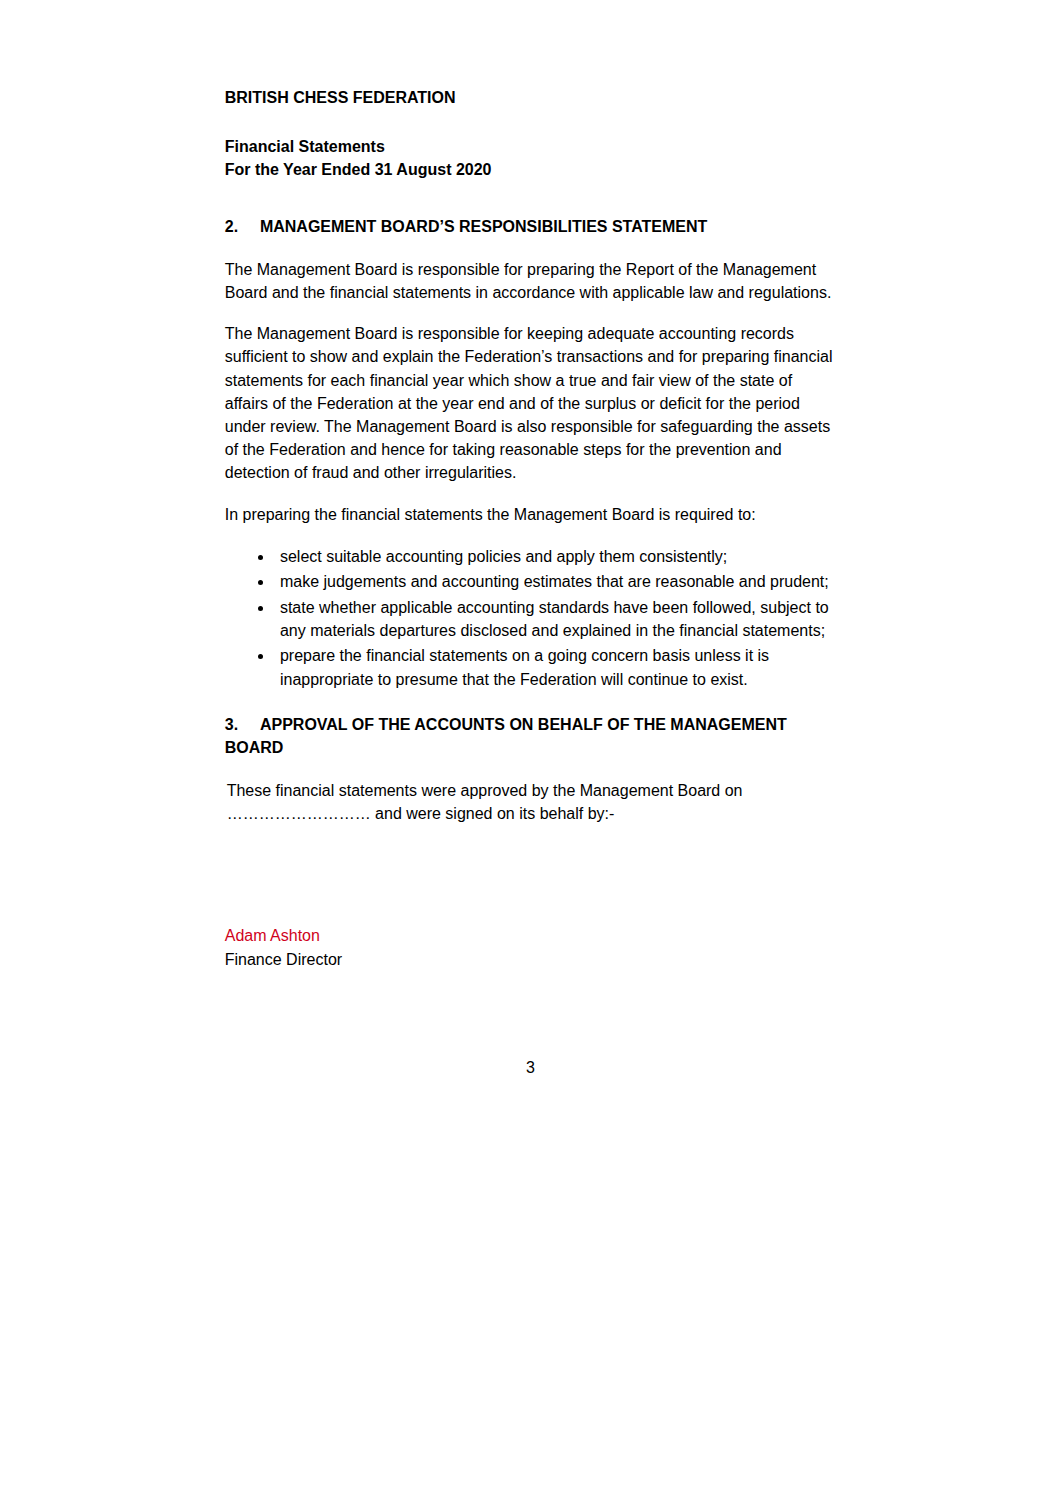BRITISH CHESS FEDERATION
Financial Statements
For the Year Ended 31 August 2020
2. Management Board’s Responsibilities Statement
The Management Board is responsible for preparing the Report of the Management Board and the financial statements in accordance with applicable law and regulations.
The Management Board is responsible for keeping adequate accounting records sufficient to show and explain the Federation’s transactions and for preparing financial statements for each financial year which show a true and fair view of the state of affairs of the Federation at the year end and of the surplus or deficit for the period under review. The Management Board is also responsible for safeguarding the assets of the Federation and hence for taking reasonable steps for the prevention and detection of fraud and other irregularities.
In preparing the financial statements the Management Board is required to:
select suitable accounting policies and apply them consistently;
make judgements and accounting estimates that are reasonable and prudent;
state whether applicable accounting standards have been followed, subject to any materials departures disclosed and explained in the financial statements;
prepare the financial statements on a going concern basis unless it is inappropriate to presume that the Federation will continue to exist.
3. Approval of the Accounts on Behalf of the Management Board
These financial statements were approved by the Management Board on ……………………… and were signed on its behalf by:-
Adam Ashton
Finance Director
3